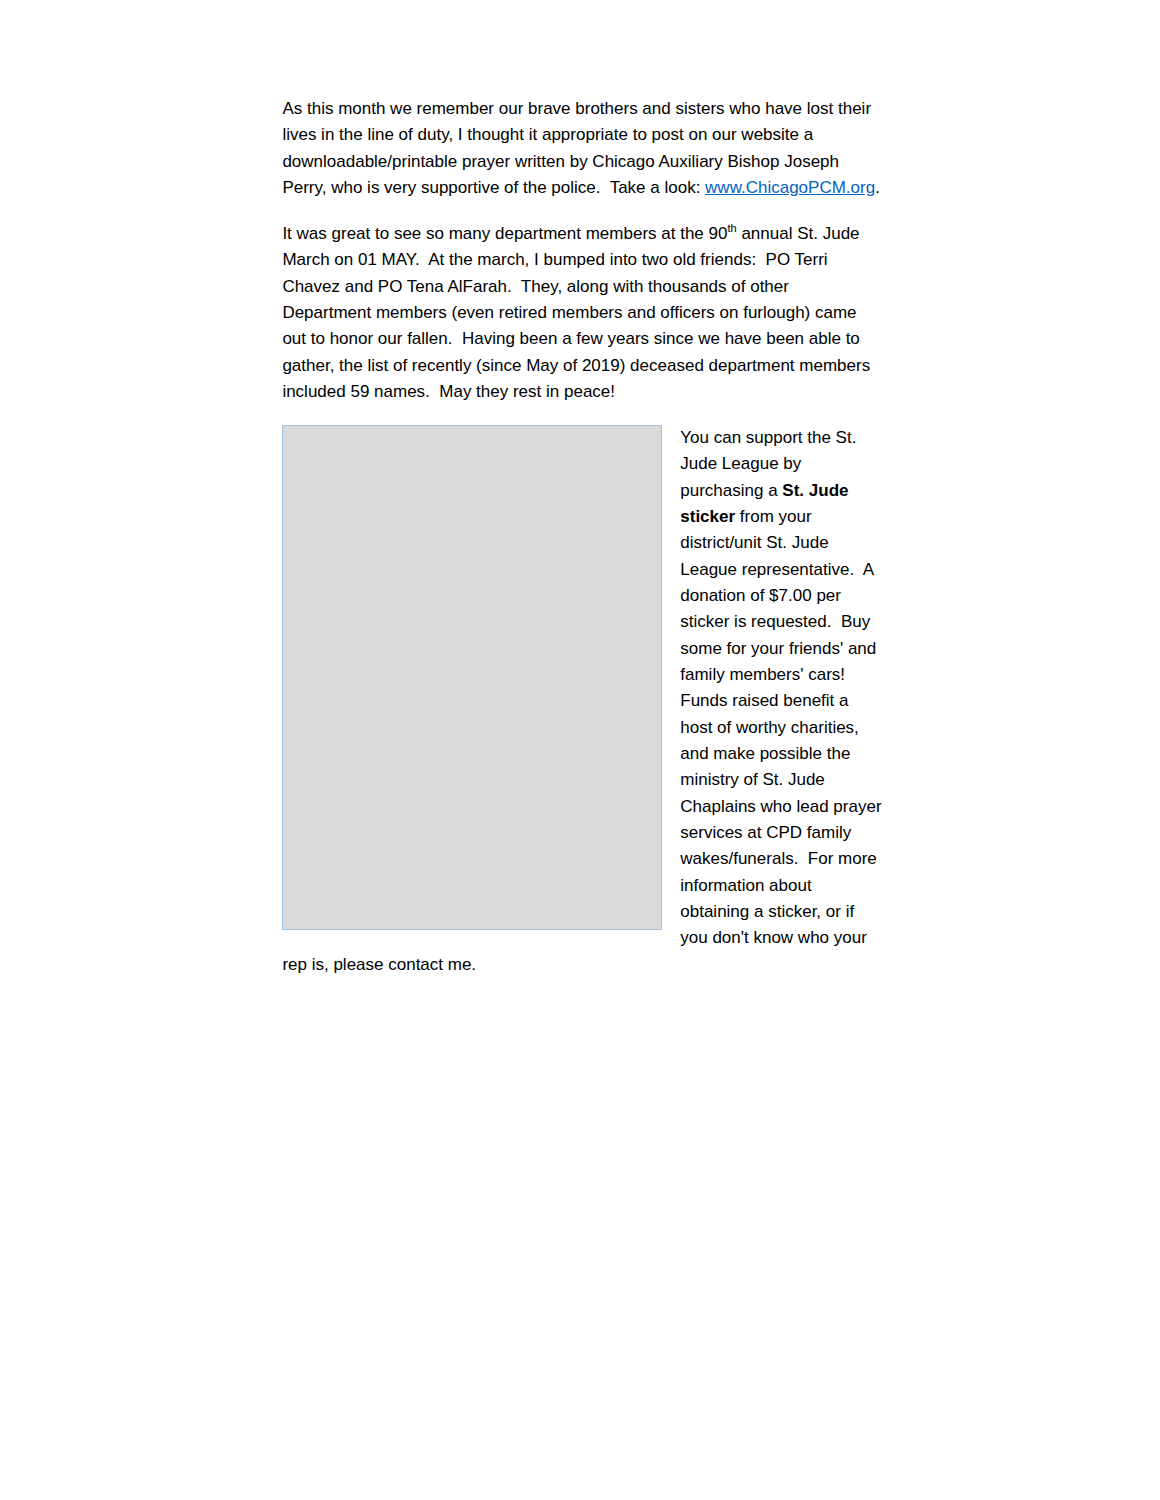As this month we remember our brave brothers and sisters who have lost their lives in the line of duty, I thought it appropriate to post on our website a downloadable/printable prayer written by Chicago Auxiliary Bishop Joseph Perry, who is very supportive of the police. Take a look: www.ChicagoPCM.org.
It was great to see so many department members at the 90th annual St. Jude March on 01 MAY. At the march, I bumped into two old friends: PO Terri Chavez and PO Tena AlFarah. They, along with thousands of other Department members (even retired members and officers on furlough) came out to honor our fallen. Having been a few years since we have been able to gather, the list of recently (since May of 2019) deceased department members included 59 names. May they rest in peace!
You can support the St. Jude League by purchasing a St. Jude sticker from your district/unit St. Jude League representative. A donation of $7.00 per sticker is requested. Buy some for your friends' and family members' cars! Funds raised benefit a host of worthy charities, and make possible the ministry of St. Jude Chaplains who lead prayer services at CPD family wakes/funerals. For more information about obtaining a sticker, or if you don't know who your rep is, please contact me.